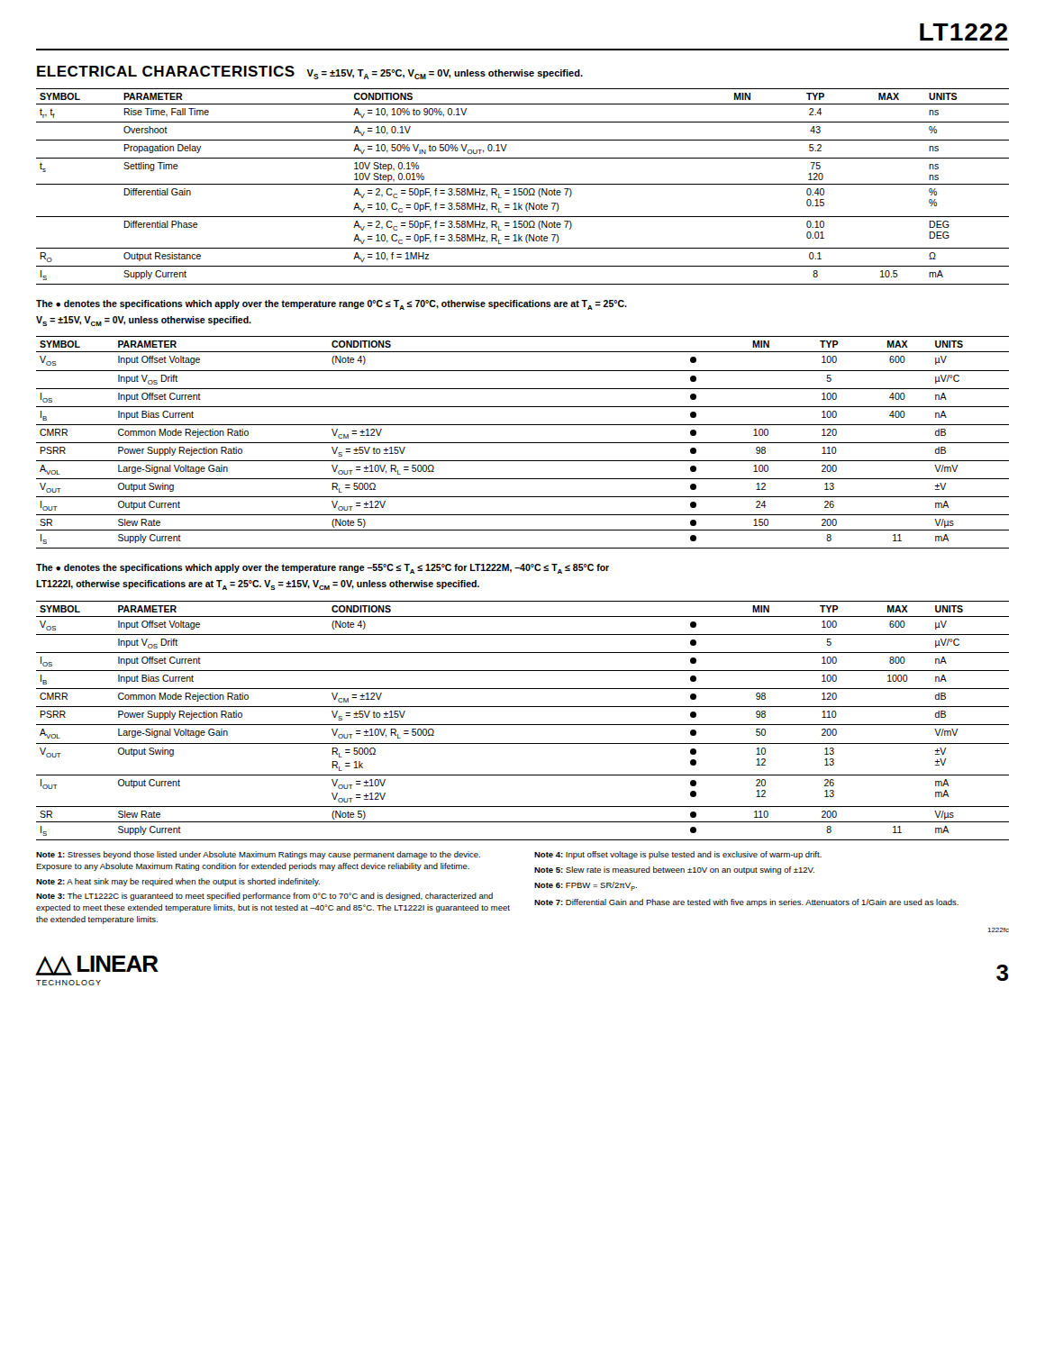LT1222
ELECTRICAL CHARACTERISTICS
VS = ±15V, TA = 25°C, VCM = 0V, unless otherwise specified.
| SYMBOL | PARAMETER | CONDITIONS | MIN | TYP | MAX | UNITS |
| --- | --- | --- | --- | --- | --- | --- |
| t r , t f | Rise Time, Fall Time | A V = 10, 10% to 90%, 0.1V | | 2.4 | | ns |
| | Overshoot | A V = 10, 0.1V | | 43 | | % |
| | Propagation Delay | A V = 10, 50% V IN to 50% V OUT , 0.1V | | 5.2 | | ns |
| t s | Settling Time | 10V Step, 0.1% 10V Step, 0.01% | | 75 120 | | ns ns |
| | Differential Gain | A V = 2, C C = 50pF, f = 3.58MHz, R L = 150Ω (Note 7) A V = 10, C C = 0pF, f = 3.58MHz, R L = 1k (Note 7) | | 0.40 0.15 | | % % |
| | Differential Phase | A V = 2, C C = 50pF, f = 3.58MHz, R L = 150Ω (Note 7) A V = 10, C C = 0pF, f = 3.58MHz, R L = 1k (Note 7) | | 0.10 0.01 | | DEG DEG |
| R O | Output Resistance | A V = 10, f = 1MHz | | 0.1 | | Ω |
| I S | Supply Current | | | 8 | 10.5 | mA |
The ● denotes the specifications which apply over the temperature range 0°C ≤ TA ≤ 70°C, otherwise specifications are at TA = 25°C.
VS = ±15V, VCM = 0V, unless otherwise specified.
| SYMBOL | PARAMETER | CONDITIONS | | MIN | TYP | MAX | UNITS |
| --- | --- | --- | --- | --- | --- | --- | --- |
| V OS | Input Offset Voltage | (Note 4) | | | 100 | 600 | µV |
| | Input V OS Drift | | | | 5 | | µV/°C |
| I OS | Input Offset Current | | | | 100 | 400 | nA |
| I B | Input Bias Current | | | | 100 | 400 | nA |
| CMRR | Common Mode Rejection Ratio | V CM = ±12V | | 100 | 120 | | dB |
| PSRR | Power Supply Rejection Ratio | V S = ±5V to ±15V | | 98 | 110 | | dB |
| A VOL | Large-Signal Voltage Gain | V OUT = ±10V, R L = 500Ω | | 100 | 200 | | V/mV |
| V OUT | Output Swing | R L = 500Ω | | 12 | 13 | | ±V |
| I OUT | Output Current | V OUT = ±12V | | 24 | 26 | | mA |
| SR | Slew Rate | (Note 5) | | 150 | 200 | | V/µs |
| I S | Supply Current | | | | 8 | 11 | mA |
The ● denotes the specifications which apply over the temperature range –55°C ≤ TA ≤ 125°C for LT1222M, –40°C ≤ TA ≤ 85°C for
LT1222I, otherwise specifications are at TA = 25°C. VS = ±15V, VCM = 0V, unless otherwise specified.
| SYMBOL | PARAMETER | CONDITIONS | | MIN | TYP | MAX | UNITS |
| --- | --- | --- | --- | --- | --- | --- | --- |
| V OS | Input Offset Voltage | (Note 4) | | | 100 | 600 | µV |
| | Input V OS Drift | | | | 5 | | µV/°C |
| I OS | Input Offset Current | | | | 100 | 800 | nA |
| I B | Input Bias Current | | | | 100 | 1000 | nA |
| CMRR | Common Mode Rejection Ratio | V CM = ±12V | | 98 | 120 | | dB |
| PSRR | Power Supply Rejection Ratio | V S = ±5V to ±15V | | 98 | 110 | | dB |
| A VOL | Large-Signal Voltage Gain | V OUT = ±10V, R L = 500Ω | | 50 | 200 | | V/mV |
| V OUT | Output Swing | R L = 500Ω R L = 1k | | 10 12 | 13 13 | | ±V ±V |
| I OUT | Output Current | V OUT = ±10V V OUT = ±12V | | 20 12 | 26 13 | | mA mA |
| SR | Slew Rate | (Note 5) | | 110 | 200 | | V/µs |
| I S | Supply Current | | | | 8 | 11 | mA |
Note 1: Stresses beyond those listed under Absolute Maximum Ratings may cause permanent damage to the device. Exposure to any Absolute Maximum Rating condition for extended periods may affect device reliability and lifetime.
Note 2: A heat sink may be required when the output is shorted indefinitely.
Note 3: The LT1222C is guaranteed to meet specified performance from 0°C to 70°C and is designed, characterized and expected to meet these extended temperature limits, but is not tested at –40°C and 85°C. The LT1222I is guaranteed to meet the extended temperature limits.
Note 4: Input offset voltage is pulse tested and is exclusive of warm-up drift.
Note 5: Slew rate is measured between ±10V on an output swing of ±12V.
Note 6: FPBW = SR/2πVP.
Note 7: Differential Gain and Phase are tested with five amps in series. Attenuators of 1/Gain are used as loads.
1222fc
△△ LINEAR
TECHNOLOGY
3